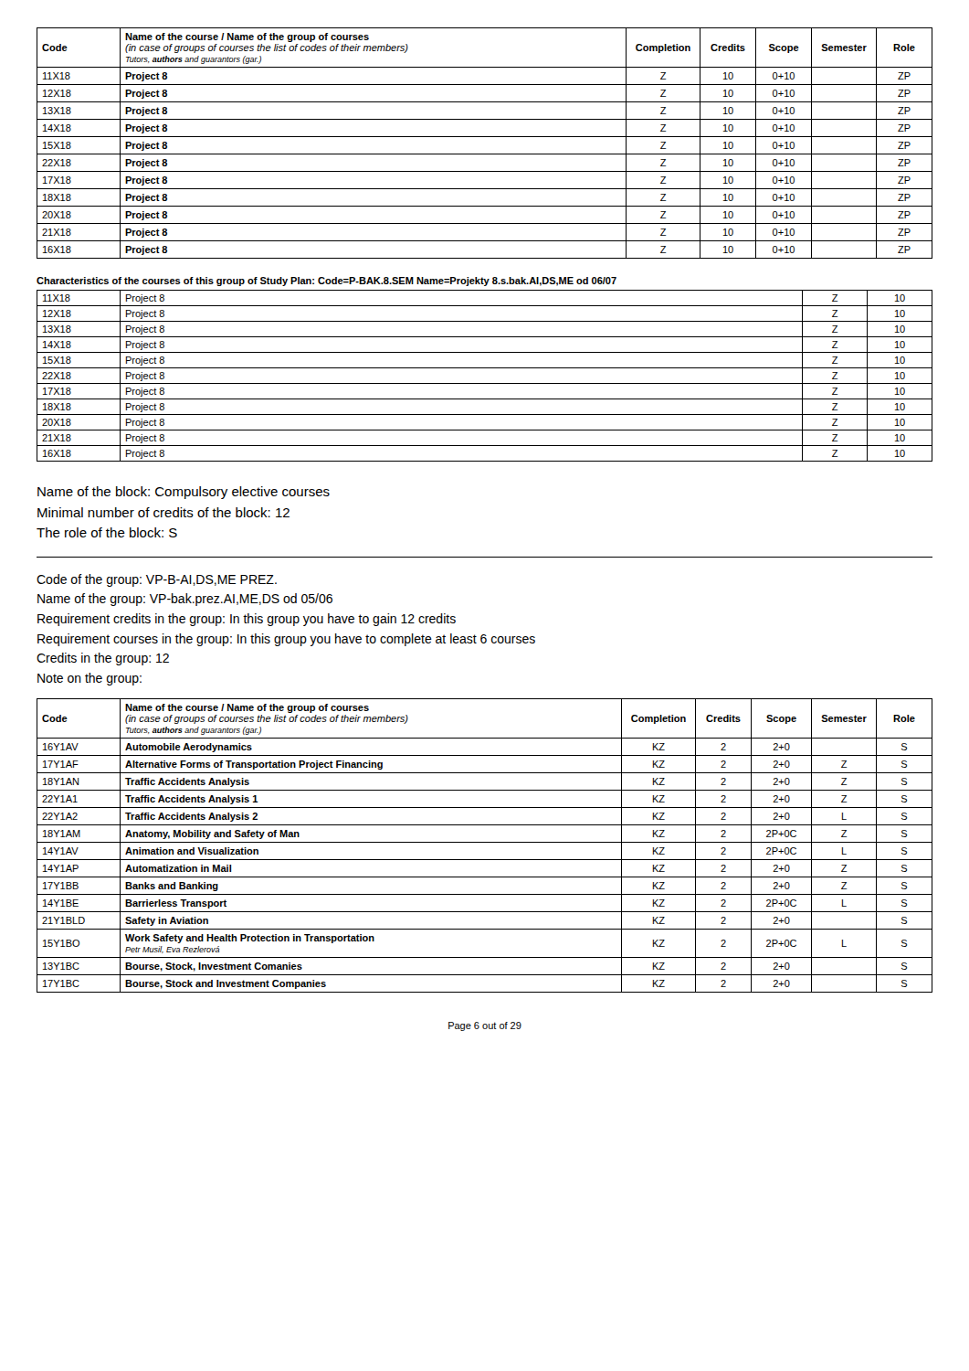| Code | Name of the course / Name of the group of courses (in case of groups of courses the list of codes of their members) Tutors, authors and guarantors (gar.) | Completion | Credits | Scope | Semester | Role |
| --- | --- | --- | --- | --- | --- | --- |
| 11X18 | Project 8 | Z | 10 | 0+10 | | ZP |
| 12X18 | Project 8 | Z | 10 | 0+10 | | ZP |
| 13X18 | Project 8 | Z | 10 | 0+10 | | ZP |
| 14X18 | Project 8 | Z | 10 | 0+10 | | ZP |
| 15X18 | Project 8 | Z | 10 | 0+10 | | ZP |
| 22X18 | Project 8 | Z | 10 | 0+10 | | ZP |
| 17X18 | Project 8 | Z | 10 | 0+10 | | ZP |
| 18X18 | Project 8 | Z | 10 | 0+10 | | ZP |
| 20X18 | Project 8 | Z | 10 | 0+10 | | ZP |
| 21X18 | Project 8 | Z | 10 | 0+10 | | ZP |
| 16X18 | Project 8 | Z | 10 | 0+10 | | ZP |
Characteristics of the courses of this group of Study Plan: Code=P-BAK.8.SEM Name=Projekty 8.s.bak.AI,DS,ME od 06/07
| 11X18 | Project 8 | Z | 10 |
| 12X18 | Project 8 | Z | 10 |
| 13X18 | Project 8 | Z | 10 |
| 14X18 | Project 8 | Z | 10 |
| 15X18 | Project 8 | Z | 10 |
| 22X18 | Project 8 | Z | 10 |
| 17X18 | Project 8 | Z | 10 |
| 18X18 | Project 8 | Z | 10 |
| 20X18 | Project 8 | Z | 10 |
| 21X18 | Project 8 | Z | 10 |
| 16X18 | Project 8 | Z | 10 |
Name of the block: Compulsory elective courses
Minimal number of credits of the block: 12
The role of the block: S
Code of the group: VP-B-AI,DS,ME PREZ.
Name of the group: VP-bak.prez.AI,ME,DS od 05/06
Requirement credits in the group: In this group you have to gain 12 credits
Requirement courses in the group: In this group you have to complete at least 6 courses
Credits in the group: 12
Note on the group:
| Code | Name of the course / Name of the group of courses (in case of groups of courses the list of codes of their members) Tutors, authors and guarantors (gar.) | Completion | Credits | Scope | Semester | Role |
| --- | --- | --- | --- | --- | --- | --- |
| 16Y1AV | Automobile Aerodynamics | KZ | 2 | 2+0 | | S |
| 17Y1AF | Alternative Forms of Transportation Project Financing | KZ | 2 | 2+0 | Z | S |
| 18Y1AN | Traffic Accidents Analysis | KZ | 2 | 2+0 | Z | S |
| 22Y1A1 | Traffic Accidents Analysis 1 | KZ | 2 | 2+0 | Z | S |
| 22Y1A2 | Traffic Accidents Analysis 2 | KZ | 2 | 2+0 | L | S |
| 18Y1AM | Anatomy, Mobility and Safety of Man | KZ | 2 | 2P+0C | Z | S |
| 14Y1AV | Animation and Visualization | KZ | 2 | 2P+0C | L | S |
| 14Y1AP | Automatization in Mail | KZ | 2 | 2+0 | Z | S |
| 17Y1BB | Banks and Banking | KZ | 2 | 2+0 | Z | S |
| 14Y1BE | Barrierless Transport | KZ | 2 | 2P+0C | L | S |
| 21Y1BLD | Safety in Aviation | KZ | 2 | 2+0 | | S |
| 15Y1BO | Work Safety and Health Protection in Transportation Petr Musil, Eva Rezlerová | KZ | 2 | 2P+0C | L | S |
| 13Y1BC | Bourse, Stock, Investment Comanies | KZ | 2 | 2+0 | | S |
| 17Y1BC | Bourse, Stock and Investment Companies | KZ | 2 | 2+0 | | S |
Page 6 out of 29